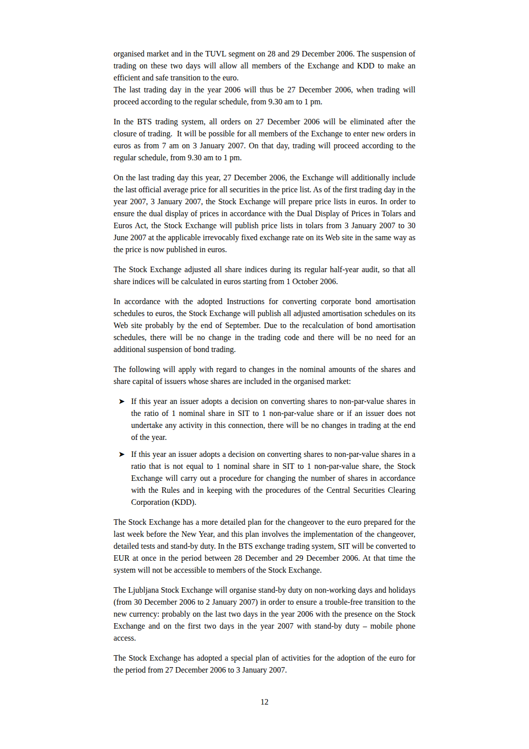organised market and in the TUVL segment on 28 and 29 December 2006. The suspension of trading on these two days will allow all members of the Exchange and KDD to make an efficient and safe transition to the euro.
The last trading day in the year 2006 will thus be 27 December 2006, when trading will proceed according to the regular schedule, from 9.30 am to 1 pm.
In the BTS trading system, all orders on 27 December 2006 will be eliminated after the closure of trading. It will be possible for all members of the Exchange to enter new orders in euros as from 7 am on 3 January 2007. On that day, trading will proceed according to the regular schedule, from 9.30 am to 1 pm.
On the last trading day this year, 27 December 2006, the Exchange will additionally include the last official average price for all securities in the price list. As of the first trading day in the year 2007, 3 January 2007, the Stock Exchange will prepare price lists in euros. In order to ensure the dual display of prices in accordance with the Dual Display of Prices in Tolars and Euros Act, the Stock Exchange will publish price lists in tolars from 3 January 2007 to 30 June 2007 at the applicable irrevocably fixed exchange rate on its Web site in the same way as the price is now published in euros.
The Stock Exchange adjusted all share indices during its regular half-year audit, so that all share indices will be calculated in euros starting from 1 October 2006.
In accordance with the adopted Instructions for converting corporate bond amortisation schedules to euros, the Stock Exchange will publish all adjusted amortisation schedules on its Web site probably by the end of September. Due to the recalculation of bond amortisation schedules, there will be no change in the trading code and there will be no need for an additional suspension of bond trading.
The following will apply with regard to changes in the nominal amounts of the shares and share capital of issuers whose shares are included in the organised market:
If this year an issuer adopts a decision on converting shares to non-par-value shares in the ratio of 1 nominal share in SIT to 1 non-par-value share or if an issuer does not undertake any activity in this connection, there will be no changes in trading at the end of the year.
If this year an issuer adopts a decision on converting shares to non-par-value shares in a ratio that is not equal to 1 nominal share in SIT to 1 non-par-value share, the Stock Exchange will carry out a procedure for changing the number of shares in accordance with the Rules and in keeping with the procedures of the Central Securities Clearing Corporation (KDD).
The Stock Exchange has a more detailed plan for the changeover to the euro prepared for the last week before the New Year, and this plan involves the implementation of the changeover, detailed tests and stand-by duty. In the BTS exchange trading system, SIT will be converted to EUR at once in the period between 28 December and 29 December 2006. At that time the system will not be accessible to members of the Stock Exchange.
The Ljubljana Stock Exchange will organise stand-by duty on non-working days and holidays (from 30 December 2006 to 2 January 2007) in order to ensure a trouble-free transition to the new currency: probably on the last two days in the year 2006 with the presence on the Stock Exchange and on the first two days in the year 2007 with stand-by duty – mobile phone access.
The Stock Exchange has adopted a special plan of activities for the adoption of the euro for the period from 27 December 2006 to 3 January 2007.
12